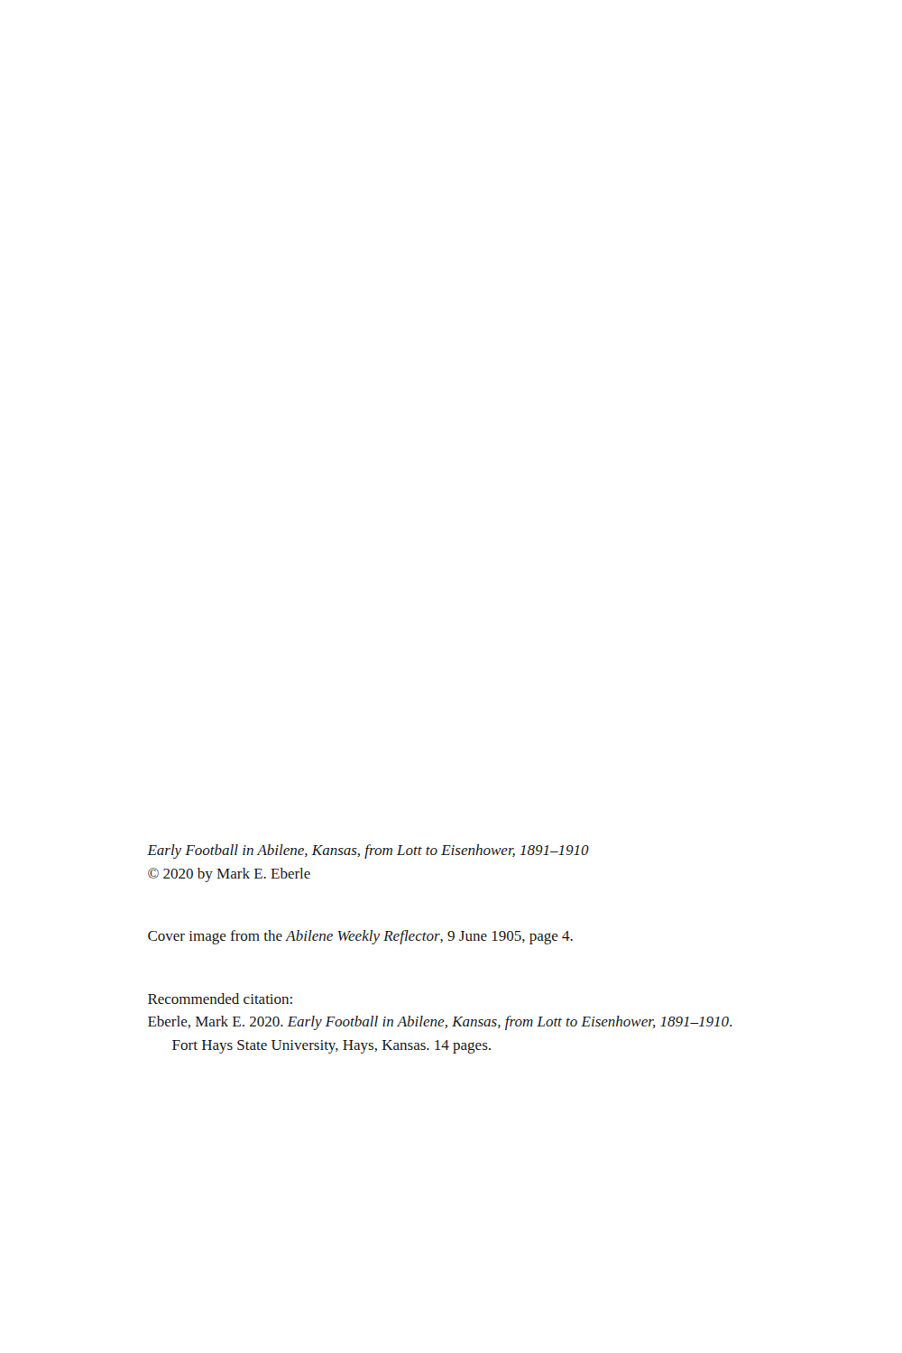Early Football in Abilene, Kansas, from Lott to Eisenhower, 1891–1910
© 2020 by Mark E. Eberle
Cover image from the Abilene Weekly Reflector, 9 June 1905, page 4.
Recommended citation:
Eberle, Mark E. 2020. Early Football in Abilene, Kansas, from Lott to Eisenhower, 1891–1910. Fort Hays State University, Hays, Kansas. 14 pages.